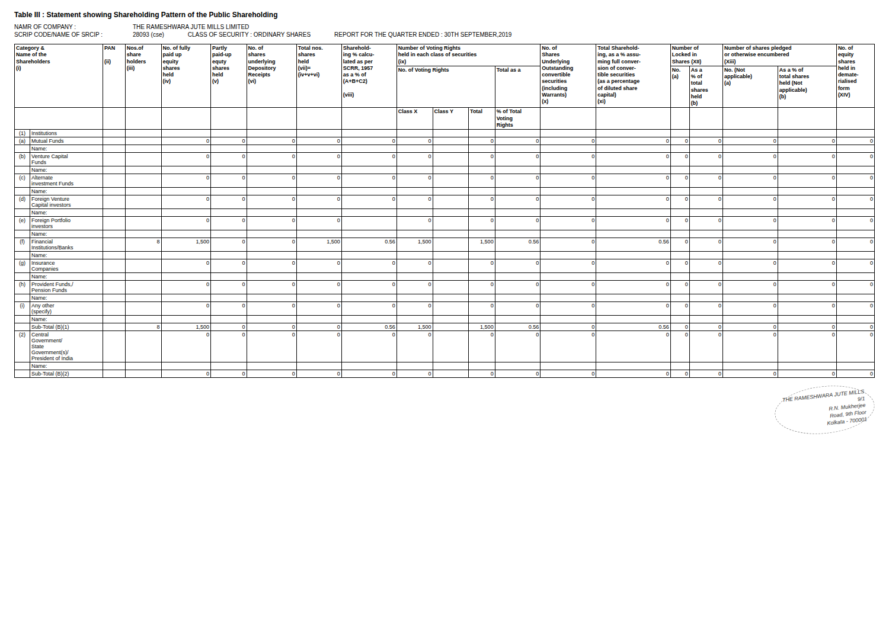Table III : Statement showing Shareholding Pattern of the Public Shareholding
NAMR OF COMPANY :
THE RAMESHWARA JUTE MILLS LIMITED
SCRIP CODE/NAME OF SRCIP :
28093 (cse) CLASS OF SECURITY : ORDINARY SHARES REPORT FOR THE QUARTER ENDED : 30TH SEPTEMBER,2019
| Category & Name of the Shareholders (i) | PAN (ii) | Nos.of share holders (iii) | No. of fully paid up equity shares held (iv) | Partly paid-up equty shares held (v) | No. of shares underlying Depository Receipts (vi) | Total nos. shares held (vii)= (iv+v+vi) | Sharehold- ing % calcu- lated as per SCRR, 1957 as a % of (A+B+C2) (viii) | Number of Voting Rights held in each class of securities (ix) | No. of Shares Underlying Outstanding convertible securities (including Warrants) (x) | Total Sharehold- ing, as a % assu- ming full conver- sion of conver- tible securities (as a percentage of diluted share capital) (xi) | Number of Locked in Shares (XII) | Number of shares pledged or otherwise encumbered (Xiii) | No. of equity shares held in demate- rialised form (XIV) |
| --- | --- | --- | --- | --- | --- | --- | --- | --- | --- | --- | --- | --- | --- |
| No. of Voting Rights | Total as a | No. (a) | As a % of total shares held (b) | No. (Not applicable) (a) | As a % of total shares held (Not applicable) (b) |
| | | | | | | | | Class X | Class Y | Total | % of Total Voting Rights | | | | | | | |
| (1) | Institutions | | | | | | | | | | | | | | | | | | |
| (a) | Mutual Funds | | | 0 | 0 | 0 | 0 | 0 | 0 | | 0 | 0 | 0 | 0 | 0 | 0 | 0 | 0 | 0 |
| | Name: | | | | | | | | | | | | | | | | | | |
| (b) | Venture Capital Funds | | | 0 | 0 | 0 | 0 | 0 | 0 | | 0 | 0 | 0 | 0 | 0 | 0 | 0 | 0 | 0 |
| | Name: | | | | | | | | | | | | | | | | | | |
| (c) | Alternate investment Funds | | | 0 | 0 | 0 | 0 | 0 | 0 | | 0 | 0 | 0 | 0 | 0 | 0 | 0 | 0 | 0 |
| | Name: | | | | | | | | | | | | | | | | | | |
| (d) | Foreign Venture Capital investors | | | 0 | 0 | 0 | 0 | 0 | 0 | | 0 | 0 | 0 | 0 | 0 | 0 | 0 | 0 | 0 |
| | Name: | | | | | | | | | | | | | | | | | | |
| (e) | Foreign Portfolio investors | | | 0 | 0 | 0 | 0 | | 0 | | 0 | 0 | 0 | 0 | 0 | 0 | 0 | 0 | 0 |
| | Name: | | | | | | | | | | | | | | | | | | |
| (f) | Financial Institutions/Banks | | 8 | 1,500 | 0 | 0 | 1,500 | 0.56 | 1,500 | | 1,500 | 0.56 | 0 | 0.56 | 0 | 0 | 0 | 0 | 0 |
| | Name: | | | | | | | | | | | | | | | | | | |
| (g) | Insurance Companies | | | 0 | 0 | 0 | 0 | 0 | 0 | | 0 | 0 | 0 | 0 | 0 | 0 | 0 | 0 | 0 |
| | Name: | | | | | | | | | | | | | | | | | | |
| (h) | Provident Funds,/ Pension Funds | | | 0 | 0 | 0 | 0 | 0 | 0 | | 0 | 0 | 0 | 0 | 0 | 0 | 0 | 0 | 0 |
| | Name: | | | | | | | | | | | | | | | | | | |
| (i) | Any other (specify) | | | 0 | 0 | 0 | 0 | 0 | 0 | | 0 | 0 | 0 | 0 | 0 | 0 | 0 | 0 | 0 |
| | Name: | | | | | | | | | | | | | | | | | | |
| | Sub-Total (B)(1) | | 8 | 1,500 | 0 | 0 | 0 | 0.56 | 1,500 | | 1,500 | 0.56 | 0 | 0.56 | 0 | 0 | 0 | 0 | 0 |
| (2) | Central Government/ State Government(s)/ President of India | | | 0 | 0 | 0 | 0 | 0 | 0 | | 0 | 0 | 0 | 0 | 0 | 0 | 0 | 0 | 0 |
| | Name: | | | | | | | | | | | | | | | | | | |
| | Sub-Total (B)(2) | | | 0 | 0 | 0 | 0 | 0 | 0 | | 0 | 0 | 0 | 0 | 0 | 0 | 0 | 0 | 0 |
THE RAMESHWARA JUTE MILLS
9/1
R.N. Mukherjee
Road, 9th Floor
Kolkata - 700001